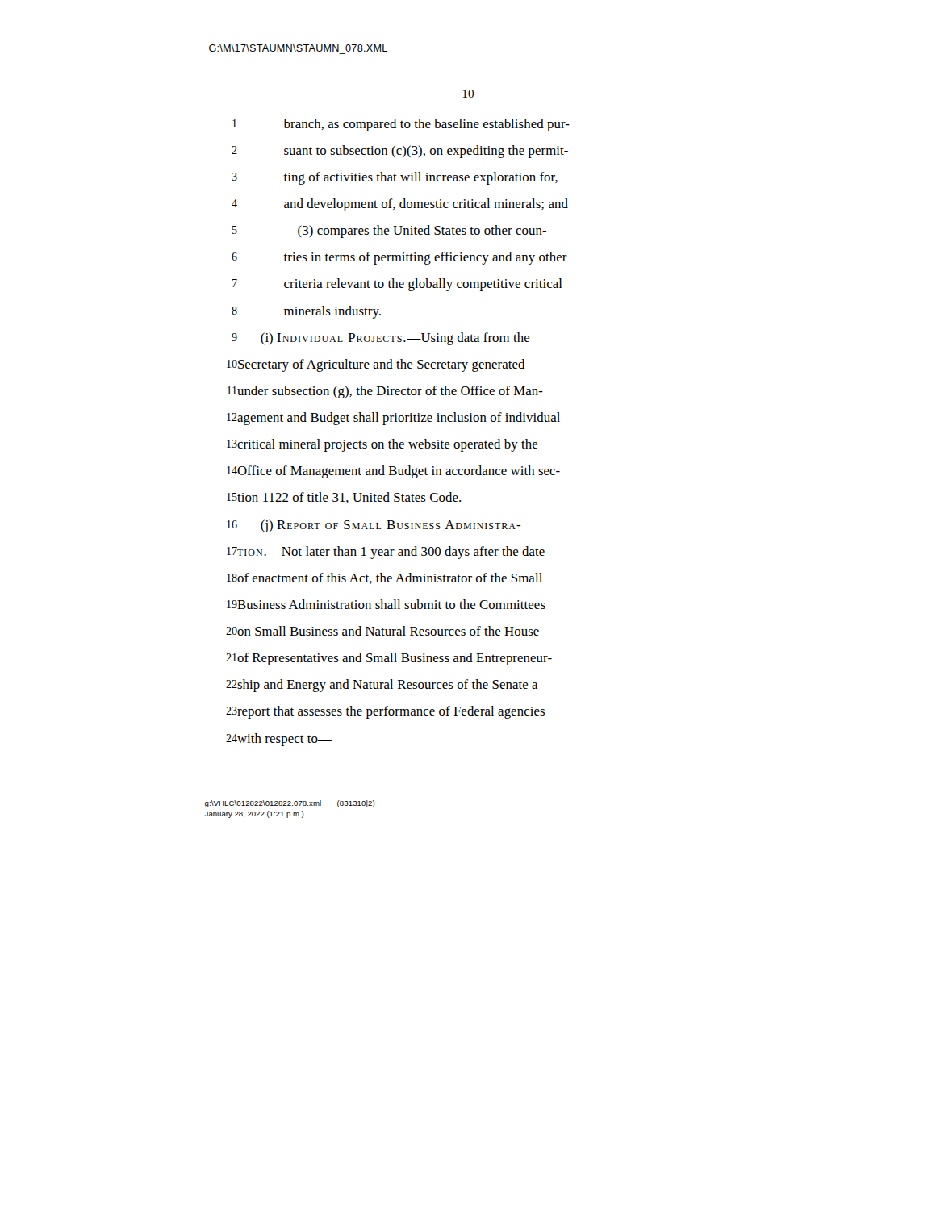G:\M\17\STAUMN\STAUMN_078.XML
10
| 1 | branch, as compared to the baseline established pur- |
| 2 | suant to subsection (c)(3), on expediting the permit- |
| 3 | ting of activities that will increase exploration for, |
| 4 | and development of, domestic critical minerals; and |
| 5 | (3) compares the United States to other coun- |
| 6 | tries in terms of permitting efficiency and any other |
| 7 | criteria relevant to the globally competitive critical |
| 8 | minerals industry. |
| 9 | (i) Individual Projects. —Using data from the |
| 10 | Secretary of Agriculture and the Secretary generated |
| 11 | under subsection (g), the Director of the Office of Man- |
| 12 | agement and Budget shall prioritize inclusion of individual |
| 13 | critical mineral projects on the website operated by the |
| 14 | Office of Management and Budget in accordance with sec- |
| 15 | tion 1122 of title 31, United States Code. |
| 16 | (j) Report of Small Business Administra- |
| 17 | tion. —Not later than 1 year and 300 days after the date |
| 18 | of enactment of this Act, the Administrator of the Small |
| 19 | Business Administration shall submit to the Committees |
| 20 | on Small Business and Natural Resources of the House |
| 21 | of Representatives and Small Business and Entrepreneur- |
| 22 | ship and Energy and Natural Resources of the Senate a |
| 23 | report that assesses the performance of Federal agencies |
| 24 | with respect to— |
g:\VHLC\012822\012822.078.xml (831310|2)
January 28, 2022 (1:21 p.m.)